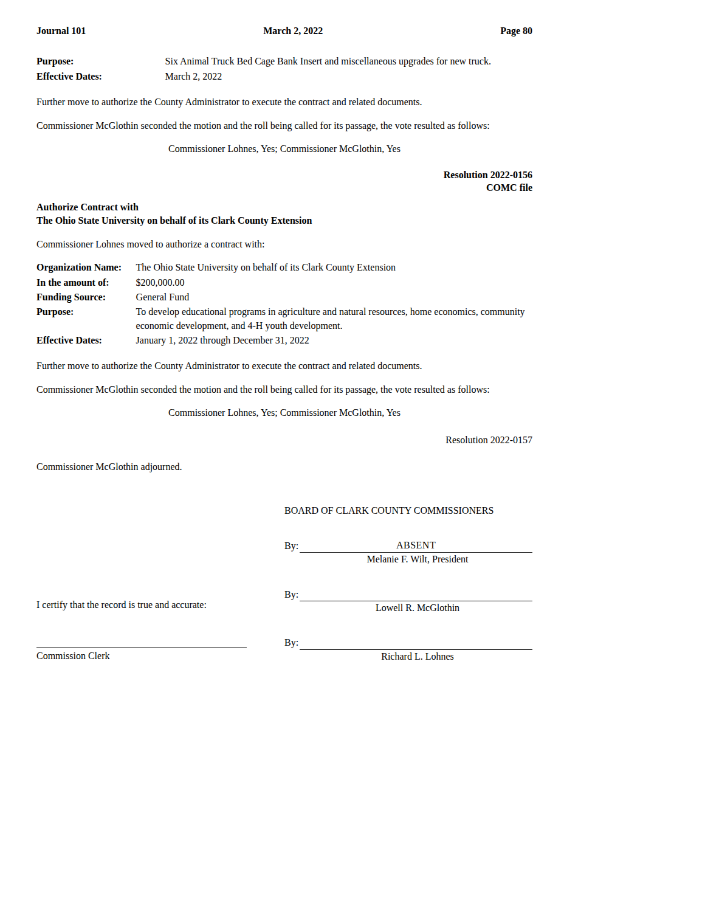Journal 101
March 2, 2022
Page 80
| Purpose: | Six Animal Truck Bed Cage Bank Insert and miscellaneous upgrades for new truck. |
| Effective Dates: | March 2, 2022 |
Further move to authorize the County Administrator to execute the contract and related documents.
Commissioner McGlothin seconded the motion and the roll being called for its passage, the vote resulted as follows:
Commissioner Lohnes, Yes; Commissioner McGlothin, Yes
Resolution 2022-0156
COMC file
Authorize Contract with
The Ohio State University on behalf of its Clark County Extension
Commissioner Lohnes moved to authorize a contract with:
| Organization Name: | The Ohio State University on behalf of its Clark County Extension |
| In the amount of: | $200,000.00 |
| Funding Source: | General Fund |
| Purpose: | To develop educational programs in agriculture and natural resources, home economics, community economic development, and 4-H youth development. |
| Effective Dates: | January 1, 2022 through December 31, 2022 |
Further move to authorize the County Administrator to execute the contract and related documents.
Commissioner McGlothin seconded the motion and the roll being called for its passage, the vote resulted as follows:
Commissioner Lohnes, Yes; Commissioner McGlothin, Yes
Resolution 2022-0157
Commissioner McGlothin adjourned.
BOARD OF CLARK COUNTY COMMISSIONERS
By: ABSENT
Melanie F. Wilt, President
I certify that the record is true and accurate:
By:
Lowell R. McGlothin
Commission Clerk
By:
Richard L. Lohnes